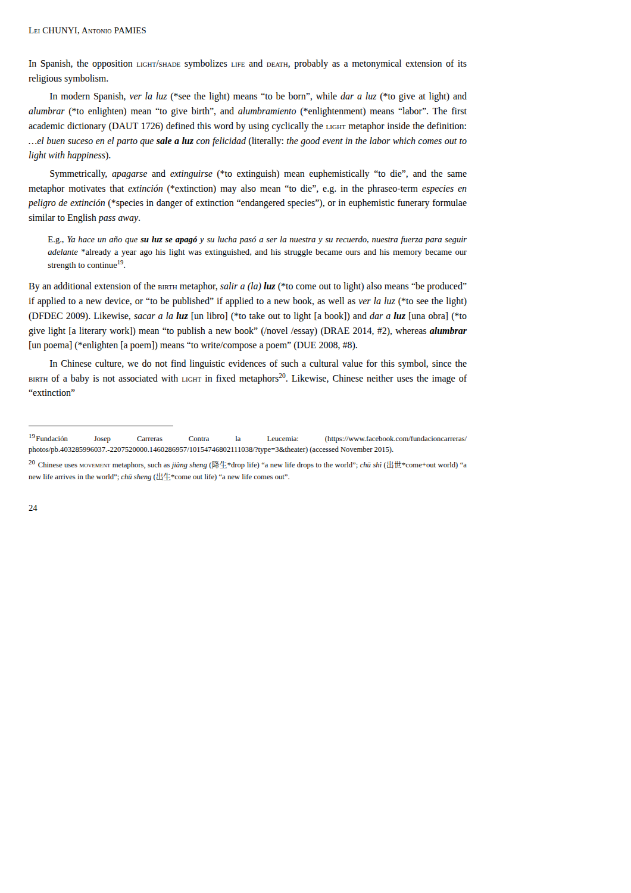Lei CHUNYI, Antonio PAMIES
In Spanish, the opposition light/shade symbolizes life and death, probably as a metonymical extension of its religious symbolism.
In modern Spanish, ver la luz (*see the light) means “to be born”, while dar a luz (*to give at light) and alumbrar (*to enlighten) mean “to give birth”, and alumbramiento (*enlightenment) means “labor”. The first academic dictionary (DAUT 1726) defined this word by using cyclically the light metaphor inside the definition: …el buen suceso en el parto que sale a luz con felicidad (literally: the good event in the labor which comes out to light with happiness).
Symmetrically, apagarse and extinguirse (*to extinguish) mean euphemistically “to die”, and the same metaphor motivates that extinción (*extinction) may also mean “to die”, e.g. in the phraseo-term especies en peligro de extinción (*species in danger of extinction “endangered species”), or in euphemistic funerary formulae similar to English pass away.
E.g., Ya hace un año que su luz se apagó y su lucha pasó a ser la nuestra y su recuerdo, nuestra fuerza para seguir adelante *already a year ago his light was extinguished, and his struggle became ours and his memory became our strength to continue19.
By an additional extension of the birth metaphor, salir a (la) luz (*to come out to light) also means “be produced” if applied to a new device, or “to be published” if applied to a new book, as well as ver la luz (*to see the light) (DFDEC 2009). Likewise, sacar a la luz [un libro] (*to take out to light [a book]) and dar a luz [una obra] (*to give light [a literary work]) mean “to publish a new book” (/novel /essay) (DRAE 2014, #2), whereas alumbrar [un poema] (*enlighten [a poem]) means “to write/compose a poem” (DUE 2008, #8).
In Chinese culture, we do not find linguistic evidences of such a cultural value for this symbol, since the birth of a baby is not associated with light in fixed metaphors20. Likewise, Chinese neither uses the image of “extinction”
19 Fundación Josep Carreras Contra la Leucemia: (https://www.facebook.com/fundacioncarreras/ photos/pb.403285996037.-2207520000.1460286957/10154746802111038/?type=3&theater) (accessed November 2015).
20 Chinese uses movement metaphors, such as jiàng sheng (降生*drop life) “a new life drops to the world”; chū shì (出世*come+out world) “a new life arrives in the world”; chū sheng (出生*come out life) “a new life comes out”.
24